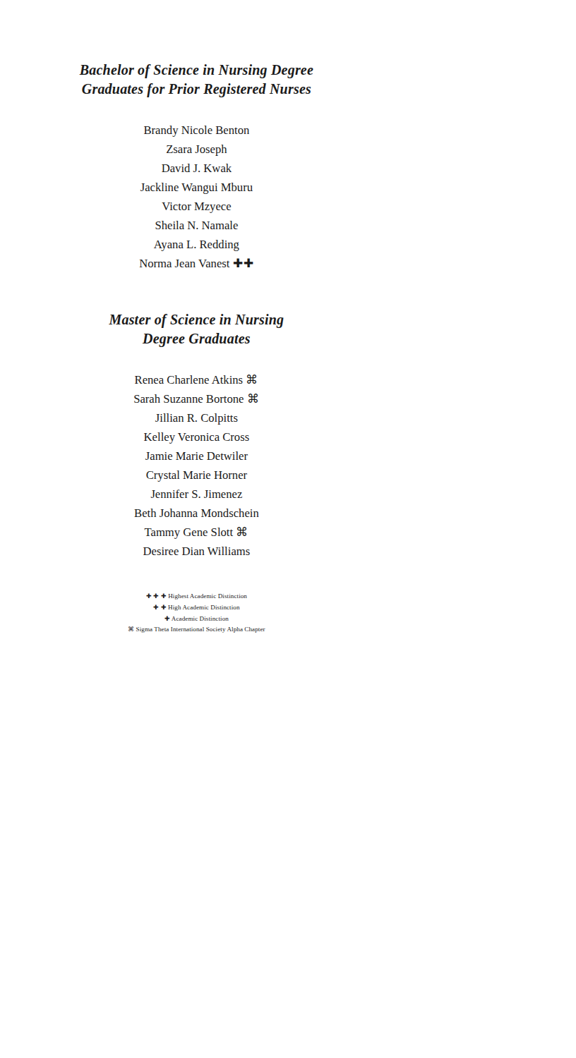Bachelor of Science in Nursing Degree
Graduates for Prior Registered Nurses
Brandy Nicole Benton
Zsara Joseph
David J. Kwak
Jackline Wangui Mburu
Victor Mzyece
Sheila N. Namale
Ayana L. Redding
Norma Jean Vanest ✚✚
Master of Science in Nursing
Degree Graduates
Renea Charlene Atkins ⌘
Sarah Suzanne Bortone ⌘
Jillian R. Colpitts
Kelley Veronica Cross
Jamie Marie Detwiler
Crystal Marie Horner
Jennifer S. Jimenez
Beth Johanna Mondschein
Tammy Gene Slott ⌘
Desiree Dian Williams
✚ ✚ ✚ Highest Academic Distinction
✚ ✚ High Academic Distinction
✚ Academic Distinction
⌘ Sigma Theta International Society Alpha Chapter